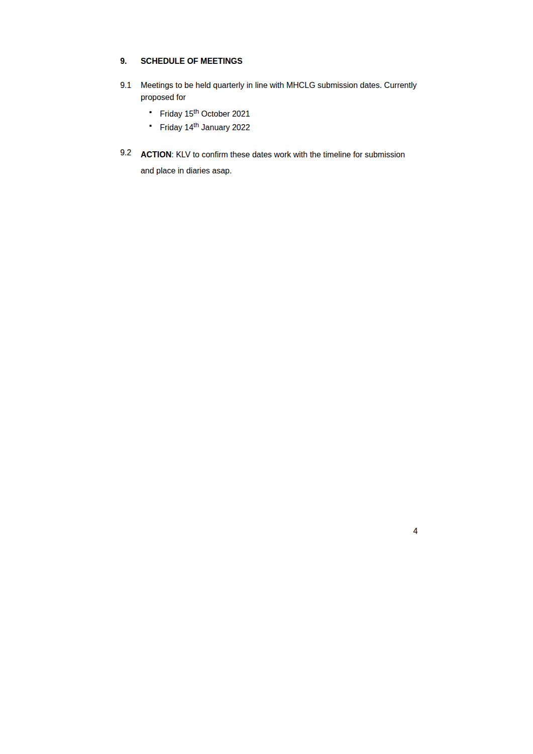9.
SCHEDULE OF MEETINGS
9.1
Meetings to be held quarterly in line with MHCLG submission dates. Currently proposed for
Friday 15th October 2021
Friday 14th January 2022
9.2
ACTION: KLV to confirm these dates work with the timeline for submission and place in diaries asap.
4